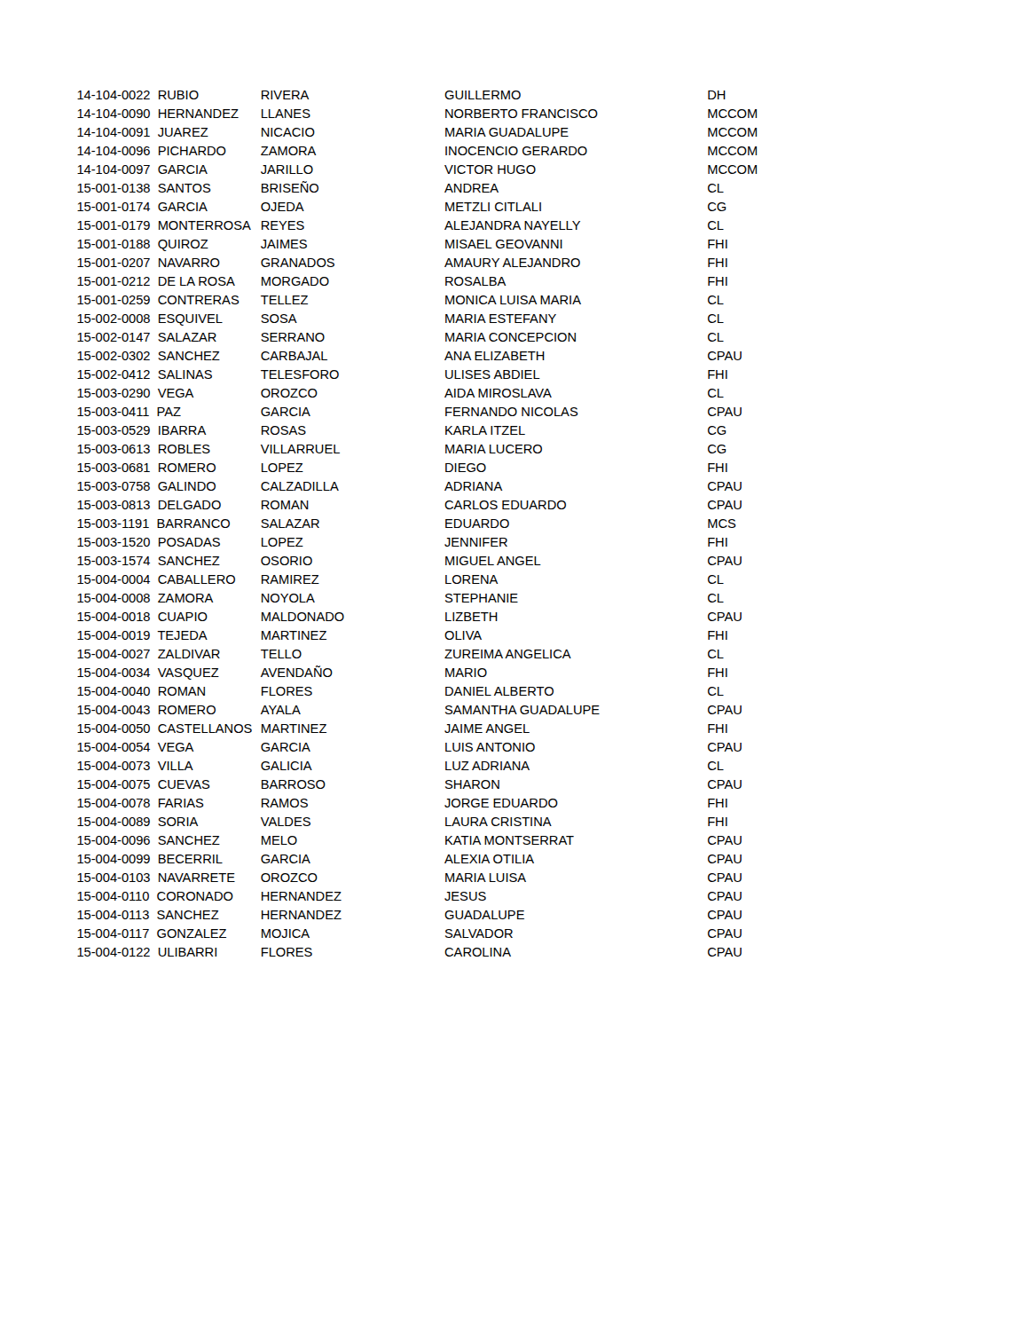| 14-104-0022 RUBIO | RIVERA | GUILLERMO | DH |
| 14-104-0090 HERNANDEZ | LLANES | NORBERTO FRANCISCO | MCCOM |
| 14-104-0091 JUAREZ | NICACIO | MARIA GUADALUPE | MCCOM |
| 14-104-0096 PICHARDO | ZAMORA | INOCENCIO GERARDO | MCCOM |
| 14-104-0097 GARCIA | JARILLO | VICTOR HUGO | MCCOM |
| 15-001-0138 SANTOS | BRISEÑO | ANDREA | CL |
| 15-001-0174 GARCIA | OJEDA | METZLI CITLALI | CG |
| 15-001-0179 MONTERROSA | REYES | ALEJANDRA NAYELLY | CL |
| 15-001-0188 QUIROZ | JAIMES | MISAEL GEOVANNI | FHI |
| 15-001-0207 NAVARRO | GRANADOS | AMAURY ALEJANDRO | FHI |
| 15-001-0212 DE LA ROSA | MORGADO | ROSALBA | FHI |
| 15-001-0259 CONTRERAS | TELLEZ | MONICA LUISA MARIA | CL |
| 15-002-0008 ESQUIVEL | SOSA | MARIA ESTEFANY | CL |
| 15-002-0147 SALAZAR | SERRANO | MARIA CONCEPCION | CL |
| 15-002-0302 SANCHEZ | CARBAJAL | ANA ELIZABETH | CPAU |
| 15-002-0412 SALINAS | TELESFORO | ULISES ABDIEL | FHI |
| 15-003-0290 VEGA | OROZCO | AIDA MIROSLAVA | CL |
| 15-003-0411 PAZ | GARCIA | FERNANDO NICOLAS | CPAU |
| 15-003-0529 IBARRA | ROSAS | KARLA ITZEL | CG |
| 15-003-0613 ROBLES | VILLARRUEL | MARIA LUCERO | CG |
| 15-003-0681 ROMERO | LOPEZ | DIEGO | FHI |
| 15-003-0758 GALINDO | CALZADILLA | ADRIANA | CPAU |
| 15-003-0813 DELGADO | ROMAN | CARLOS EDUARDO | CPAU |
| 15-003-1191 BARRANCO | SALAZAR | EDUARDO | MCS |
| 15-003-1520 POSADAS | LOPEZ | JENNIFER | FHI |
| 15-003-1574 SANCHEZ | OSORIO | MIGUEL ANGEL | CPAU |
| 15-004-0004 CABALLERO | RAMIREZ | LORENA | CL |
| 15-004-0008 ZAMORA | NOYOLA | STEPHANIE | CL |
| 15-004-0018 CUAPIO | MALDONADO | LIZBETH | CPAU |
| 15-004-0019 TEJEDA | MARTINEZ | OLIVA | FHI |
| 15-004-0027 ZALDIVAR | TELLO | ZUREIMA ANGELICA | CL |
| 15-004-0034 VASQUEZ | AVENDAÑO | MARIO | FHI |
| 15-004-0040 ROMAN | FLORES | DANIEL ALBERTO | CL |
| 15-004-0043 ROMERO | AYALA | SAMANTHA GUADALUPE | CPAU |
| 15-004-0050 CASTELLANOS | MARTINEZ | JAIME ANGEL | FHI |
| 15-004-0054 VEGA | GARCIA | LUIS ANTONIO | CPAU |
| 15-004-0073 VILLA | GALICIA | LUZ ADRIANA | CL |
| 15-004-0075 CUEVAS | BARROSO | SHARON | CPAU |
| 15-004-0078 FARIAS | RAMOS | JORGE EDUARDO | FHI |
| 15-004-0089 SORIA | VALDES | LAURA CRISTINA | FHI |
| 15-004-0096 SANCHEZ | MELO | KATIA MONTSERRAT | CPAU |
| 15-004-0099 BECERRIL | GARCIA | ALEXIA OTILIA | CPAU |
| 15-004-0103 NAVARRETE | OROZCO | MARIA LUISA | CPAU |
| 15-004-0110 CORONADO | HERNANDEZ | JESUS | CPAU |
| 15-004-0113 SANCHEZ | HERNANDEZ | GUADALUPE | CPAU |
| 15-004-0117 GONZALEZ | MOJICA | SALVADOR | CPAU |
| 15-004-0122 ULIBARRI | FLORES | CAROLINA | CPAU |